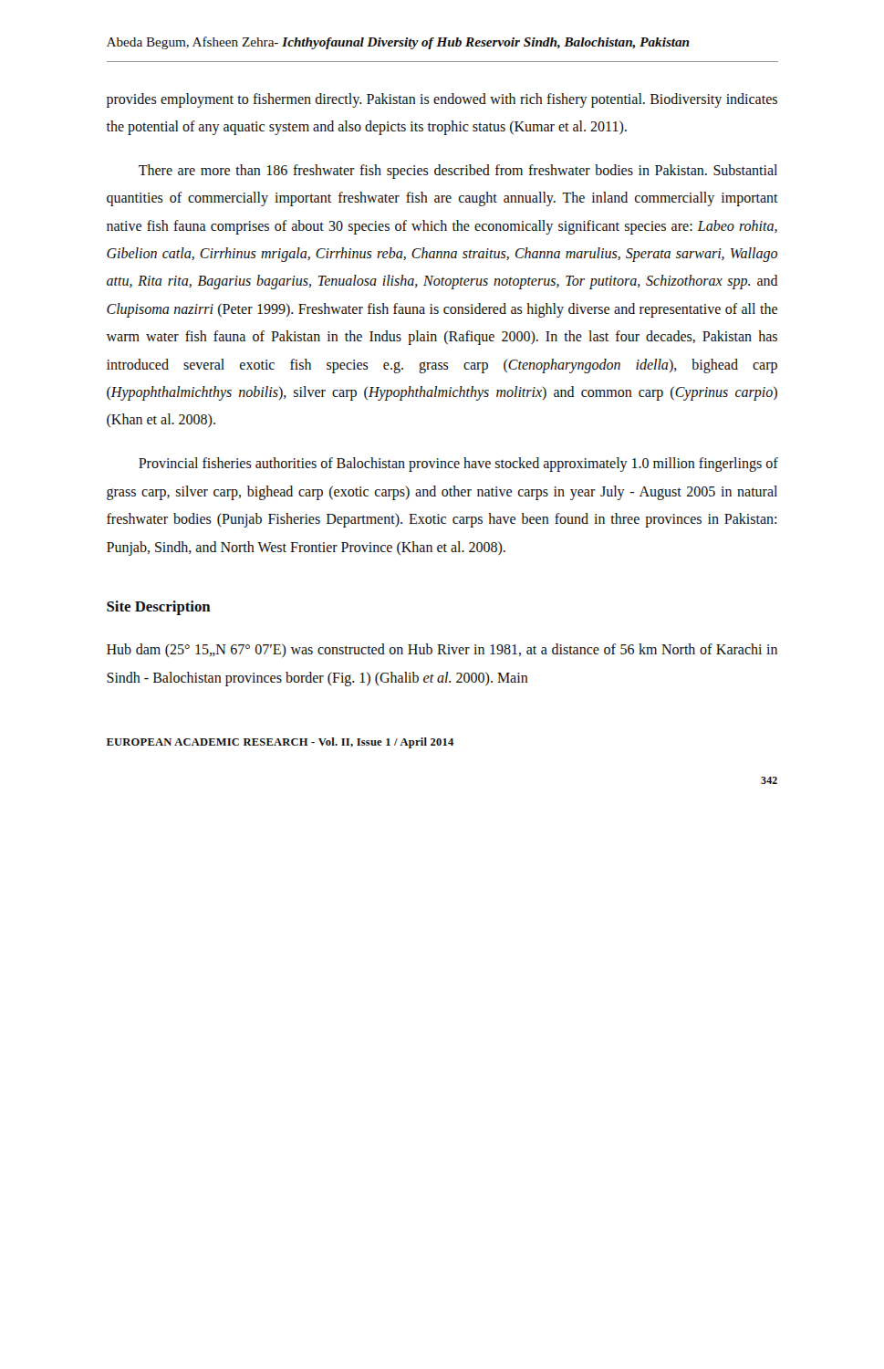Abeda Begum, Afsheen Zehra- Ichthyofaunal Diversity of Hub Reservoir Sindh, Balochistan, Pakistan
provides employment to fishermen directly. Pakistan is endowed with rich fishery potential. Biodiversity indicates the potential of any aquatic system and also depicts its trophic status (Kumar et al. 2011).
There are more than 186 freshwater fish species described from freshwater bodies in Pakistan. Substantial quantities of commercially important freshwater fish are caught annually. The inland commercially important native fish fauna comprises of about 30 species of which the economically significant species are: Labeo rohita, Gibelion catla, Cirrhinus mrigala, Cirrhinus reba, Channa straitus, Channa marulius, Sperata sarwari, Wallago attu, Rita rita, Bagarius bagarius, Tenualosa ilisha, Notopterus notopterus, Tor putitora, Schizothorax spp. and Clupisoma nazirri (Peter 1999). Freshwater fish fauna is considered as highly diverse and representative of all the warm water fish fauna of Pakistan in the Indus plain (Rafique 2000). In the last four decades, Pakistan has introduced several exotic fish species e.g. grass carp (Ctenopharyngodon idella), bighead carp (Hypophthalmichthys nobilis), silver carp (Hypophthalmichthys molitrix) and common carp (Cyprinus carpio) (Khan et al. 2008).
Provincial fisheries authorities of Balochistan province have stocked approximately 1.0 million fingerlings of grass carp, silver carp, bighead carp (exotic carps) and other native carps in year July - August 2005 in natural freshwater bodies (Punjab Fisheries Department). Exotic carps have been found in three provinces in Pakistan: Punjab, Sindh, and North West Frontier Province (Khan et al. 2008).
Site Description
Hub dam (25° 15„N 67° 07′E) was constructed on Hub River in 1981, at a distance of 56 km North of Karachi in Sindh - Balochistan provinces border (Fig. 1) (Ghalib et al. 2000). Main
EUROPEAN ACADEMIC RESEARCH - Vol. II, Issue 1 / April 2014
342